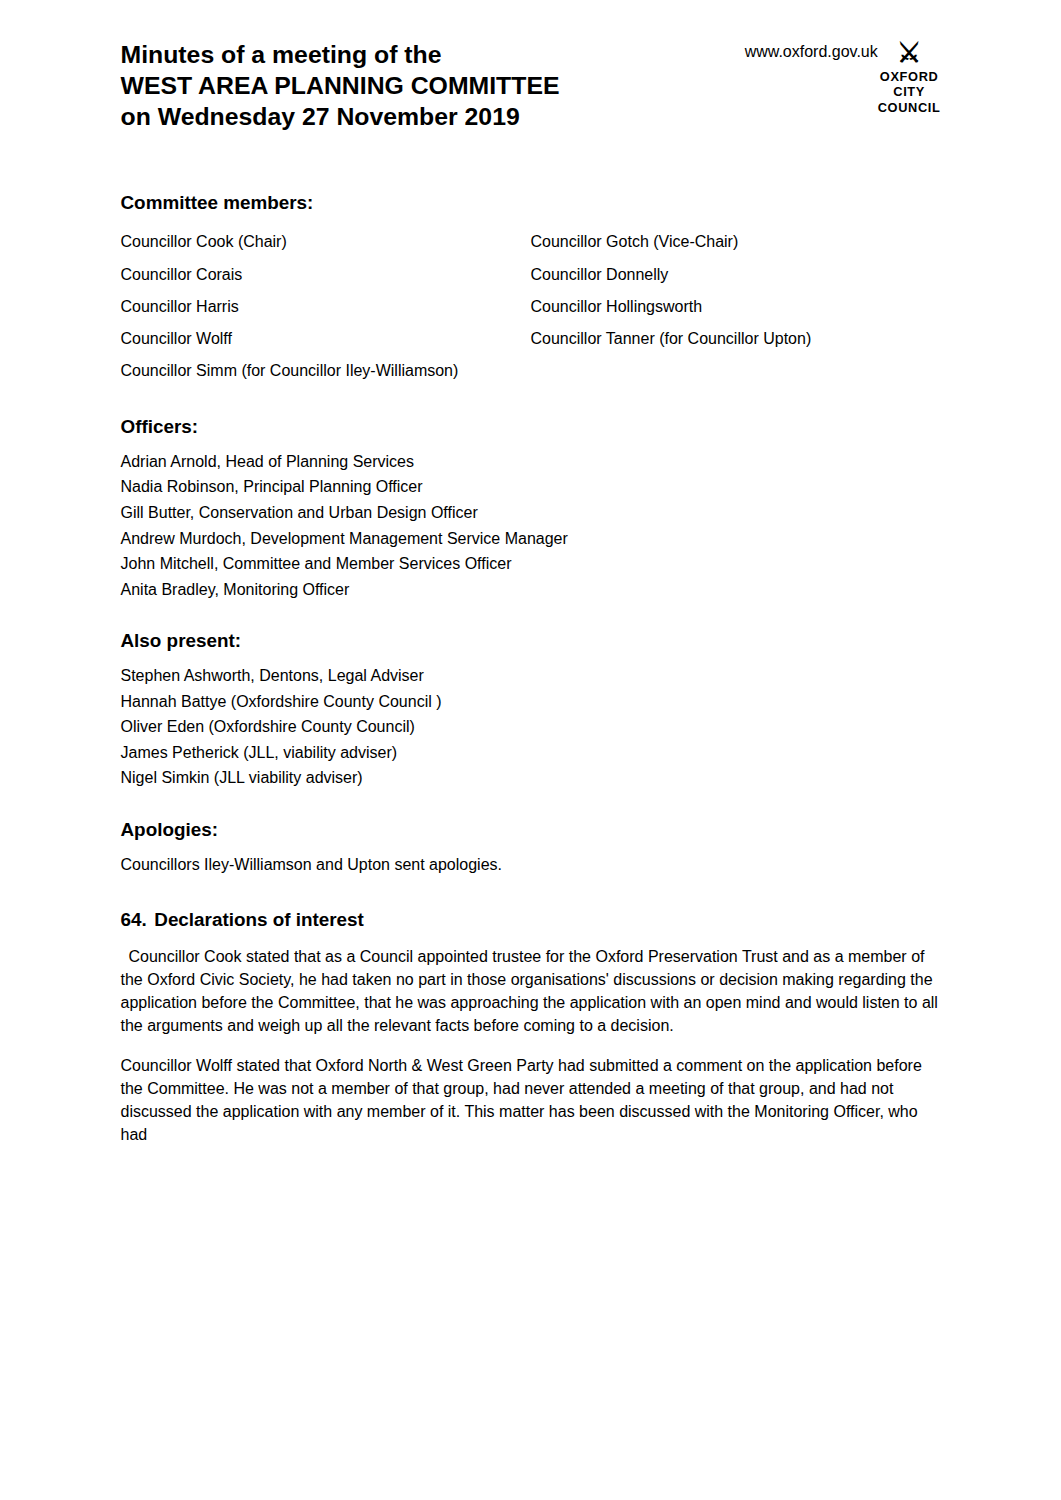Minutes of a meeting of the
WEST AREA PLANNING COMMITTEE
on Wednesday 27 November 2019
www.oxford.gov.uk
⚔ OXFORD
CITY
COUNCIL
Committee members:
| Councillor Cook (Chair) | Councillor Gotch (Vice-Chair) |
| Councillor Corais | Councillor Donnelly |
| Councillor Harris | Councillor Hollingsworth |
| Councillor Wolff | Councillor Tanner (for Councillor Upton) |
| Councillor Simm (for Councillor Iley-Williamson) | |
Officers:
Adrian Arnold, Head of Planning Services
Nadia Robinson, Principal Planning Officer
Gill Butter, Conservation and Urban Design Officer
Andrew Murdoch, Development Management Service Manager
John Mitchell, Committee and Member Services Officer
Anita Bradley, Monitoring Officer
Also present:
Stephen Ashworth, Dentons, Legal Adviser
Hannah Battye (Oxfordshire County Council )
Oliver Eden (Oxfordshire County Council)
James Petherick (JLL, viability adviser)
Nigel Simkin (JLL viability adviser)
Apologies:
Councillors Iley-Williamson and Upton sent apologies.
64. Declarations of interest
Councillor Cook stated that as a Council appointed trustee for the Oxford Preservation Trust and as a member of the Oxford Civic Society, he had taken no part in those organisations' discussions or decision making regarding the application before the Committee, that he was approaching the application with an open mind and would listen to all the arguments and weigh up all the relevant facts before coming to a decision.
Councillor Wolff stated that Oxford North & West Green Party had submitted a comment on the application before the Committee. He was not a member of that group, had never attended a meeting of that group, and had not discussed the application with any member of it. This matter has been discussed with the Monitoring Officer, who had